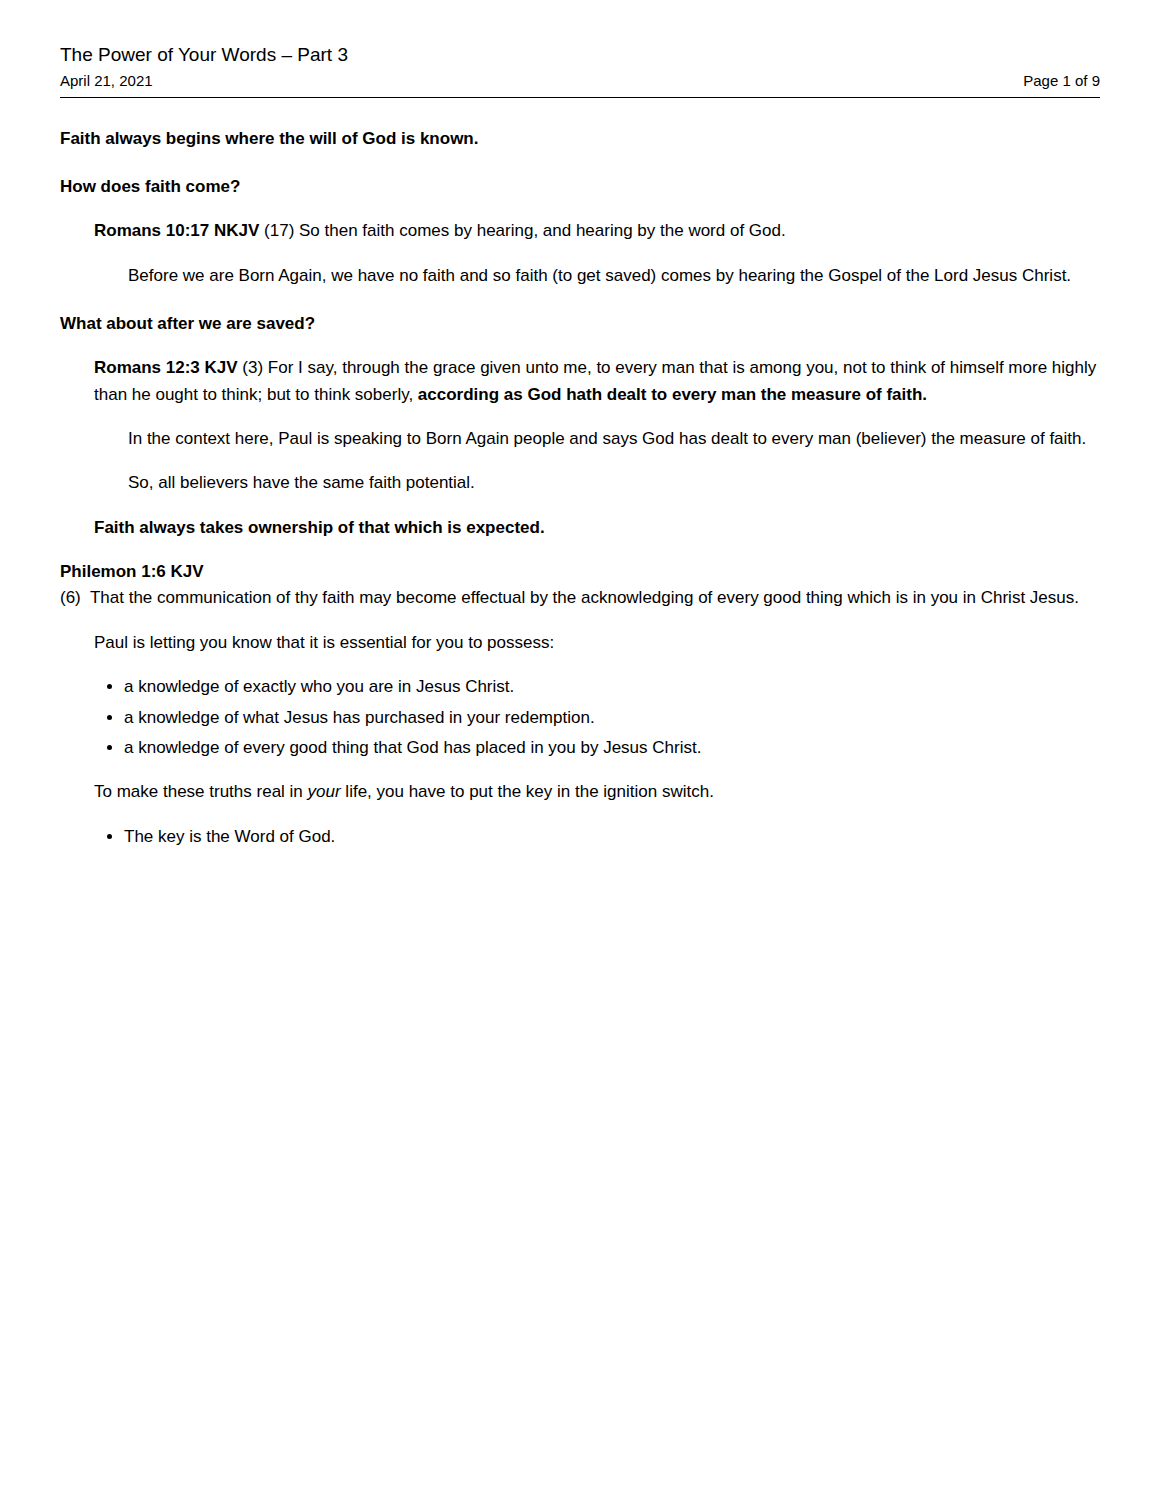The Power of Your Words – Part 3
April 21, 2021 Page 1 of 9
Faith always begins where the will of God is known.
How does faith come?
Romans 10:17 NKJV (17) So then faith comes by hearing, and hearing by the word of God.
Before we are Born Again, we have no faith and so faith (to get saved) comes by hearing the Gospel of the Lord Jesus Christ.
What about after we are saved?
Romans 12:3 KJV (3) For I say, through the grace given unto me, to every man that is among you, not to think of himself more highly than he ought to think; but to think soberly, according as God hath dealt to every man the measure of faith.
In the context here, Paul is speaking to Born Again people and says God has dealt to every man (believer) the measure of faith.
So, all believers have the same faith potential.
Faith always takes ownership of that which is expected.
Philemon 1:6 KJV
(6) That the communication of thy faith may become effectual by the acknowledging of every good thing which is in you in Christ Jesus.
Paul is letting you know that it is essential for you to possess:
a knowledge of exactly who you are in Jesus Christ.
a knowledge of what Jesus has purchased in your redemption.
a knowledge of every good thing that God has placed in you by Jesus Christ.
To make these truths real in your life, you have to put the key in the ignition switch.
The key is the Word of God.